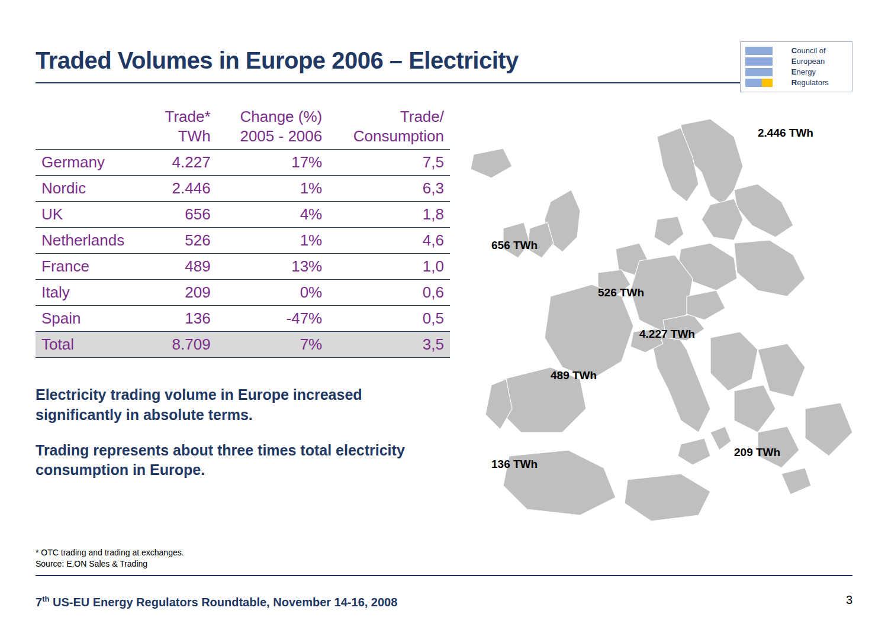| | C ouncil of |
| | E uropean |
| | E nergy |
| | R egulators |
Traded Volumes in Europe 2006 – Electricity
| | Trade* TWh | Change (%) 2005 - 2006 | Trade/ Consumption |
| --- | --- | --- | --- |
| Germany | 4.227 | 17% | 7,5 |
| Nordic | 2.446 | 1% | 6,3 |
| UK | 656 | 4% | 1,8 |
| Netherlands | 526 | 1% | 4,6 |
| France | 489 | 13% | 1,0 |
| Italy | 209 | 0% | 0,6 |
| Spain | 136 | -47% | 0,5 |
| Total | 8.709 | 7% | 3,5 |
Electricity trading volume in Europe increased significantly in absolute terms.
Trading represents about three times total electricity consumption in Europe.
2.446 TWh 656 TWh 526 TWh 4.227 TWh 489 TWh 209 TWh 136 TWh
* OTC trading and trading at exchanges.
Source: E.ON Sales & Trading
7th US-EU Energy Regulators Roundtable, November 14-16, 2008
3